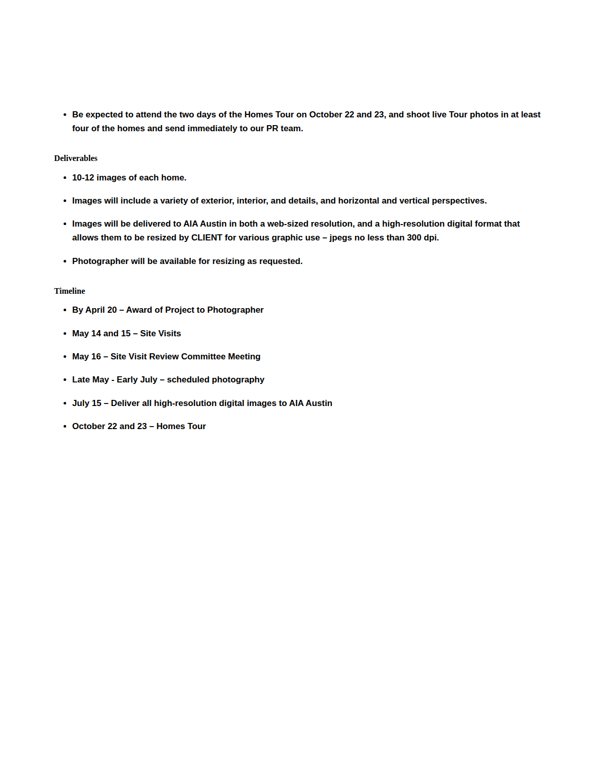Be expected to attend the two days of the Homes Tour on October 22 and 23, and shoot live Tour photos in at least four of the homes and send immediately to our PR team.
Deliverables
10-12 images of each home.
Images will include a variety of exterior, interior, and details, and horizontal and vertical perspectives.
Images will be delivered to AIA Austin in both a web-sized resolution, and a high-resolution digital format that allows them to be resized by CLIENT for various graphic use – jpegs no less than 300 dpi.
Photographer will be available for resizing as requested.
Timeline
By April 20 – Award of Project to Photographer
May 14 and 15 – Site Visits
May 16 – Site Visit Review Committee Meeting
Late May - Early July – scheduled photography
July 15 – Deliver all high-resolution digital images to AIA Austin
October 22 and 23 – Homes Tour